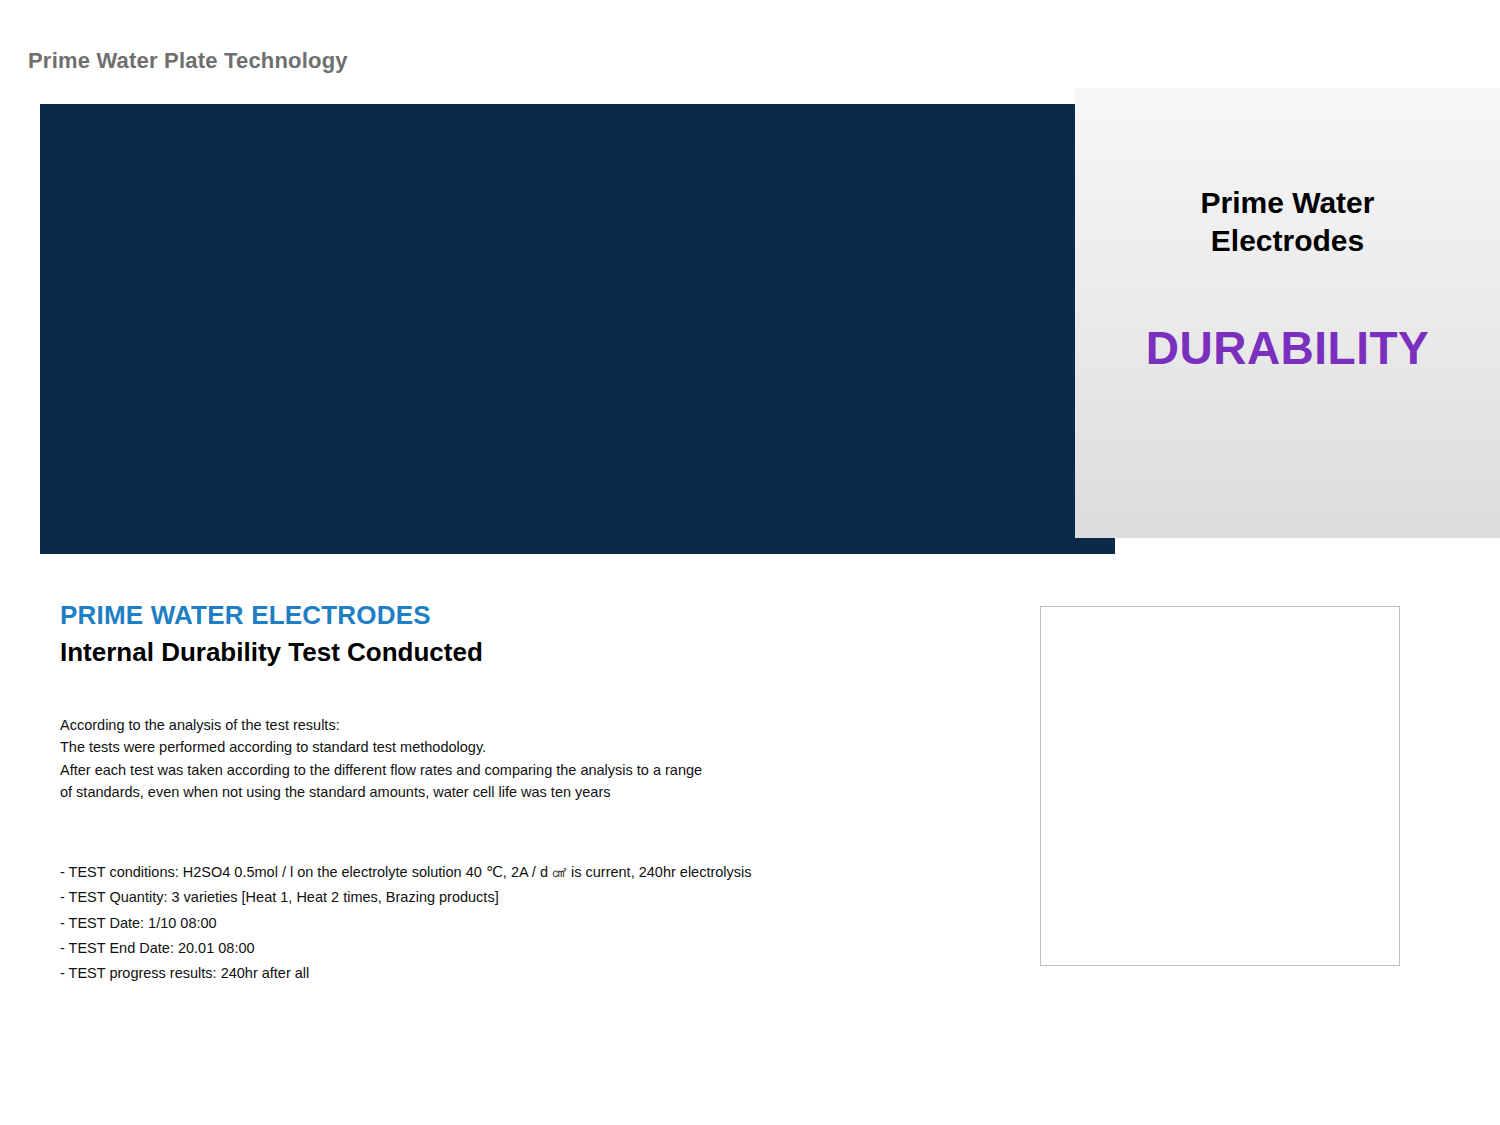Prime Water Plate Technology
Prime Water
Electrodes
DURABILITY
PRIME WATER ELECTRODES
Internal Durability Test Conducted
According to the analysis of the test results:
The tests were performed according to standard test methodology.
After each test was taken according to the different flow rates and comparing the analysis to a range
of standards, even when not using the standard amounts, water cell life was ten years
- TEST conditions: H2SO4 0.5mol / l on the electrolyte solution 40 ℃, 2A / d ㎠ is current, 240hr electrolysis
- TEST Quantity: 3 varieties [Heat 1, Heat 2 times, Brazing products]
- TEST Date: 1/10 08:00
- TEST End Date: 20.01 08:00
- TEST progress results: 240hr after all